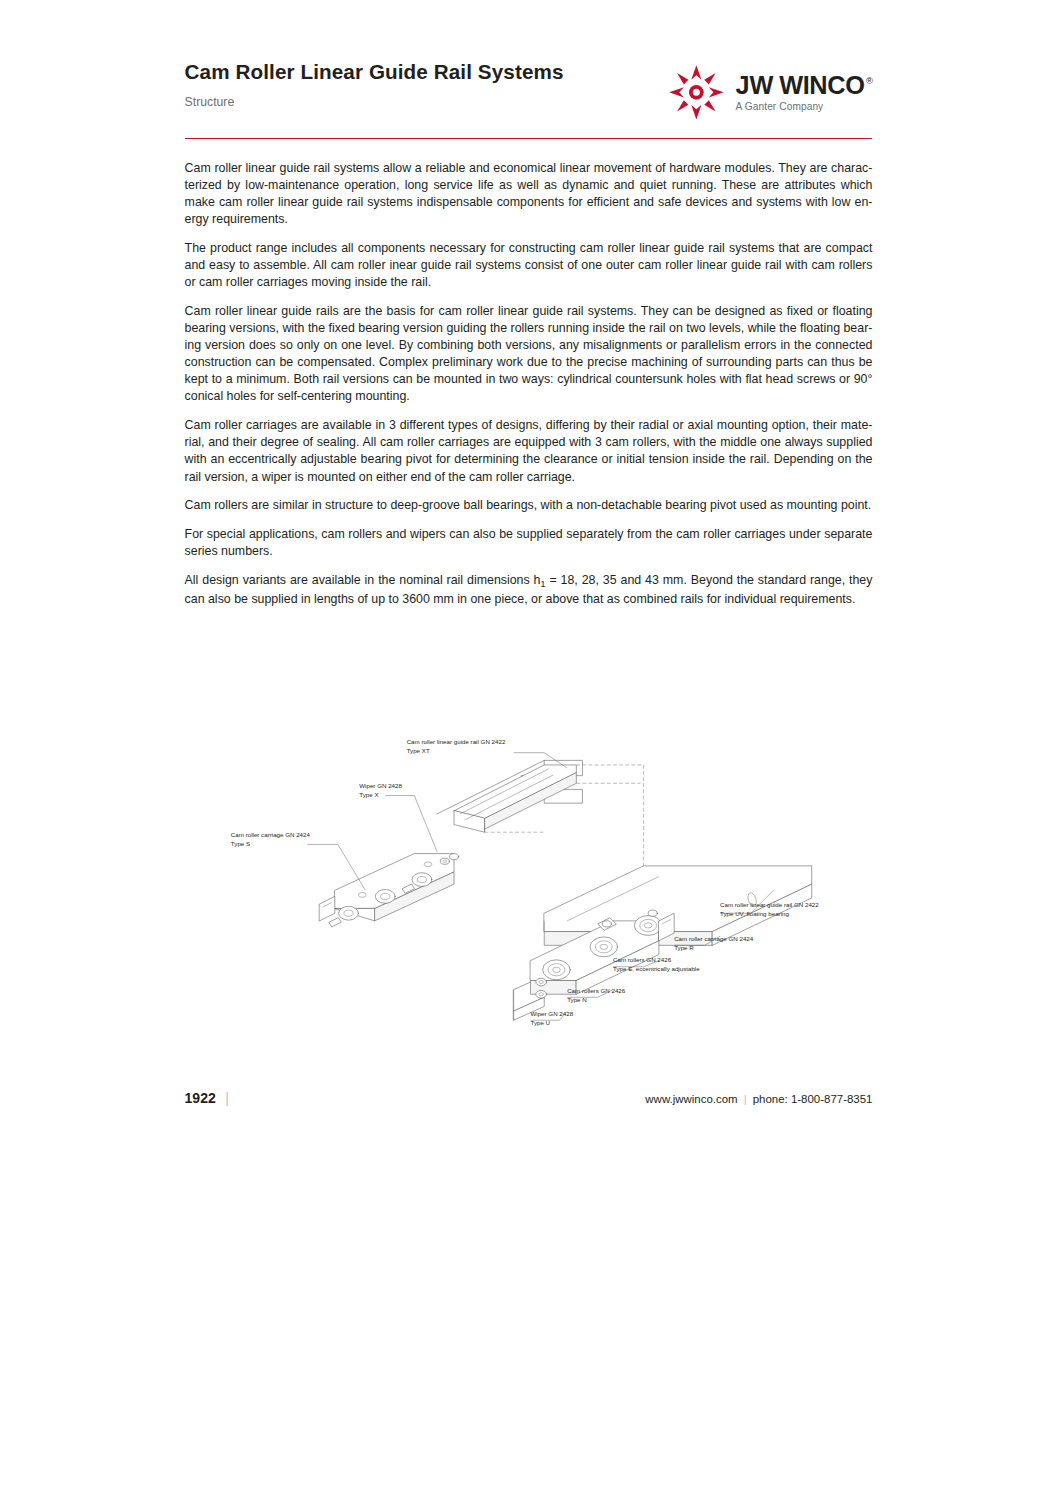Cam Roller Linear Guide Rail Systems
Structure
JW WINCO®
A Ganter Company
Cam roller linear guide rail systems allow a reliable and economical linear movement of hardware modules. They are characterized by low-maintenance operation, long service life as well as dynamic and quiet running. These are attributes which make cam roller linear guide rail systems indispensable components for efficient and safe devices and systems with low energy requirements.
The product range includes all components necessary for constructing cam roller linear guide rail systems that are compact and easy to assemble. All cam roller inear guide rail systems consist of one outer cam roller linear guide rail with cam rollers or cam roller carriages moving inside the rail.
Cam roller linear guide rails are the basis for cam roller linear guide rail systems. They can be designed as fixed or floating bearing versions, with the fixed bearing version guiding the rollers running inside the rail on two levels, while the floating bearing version does so only on one level. By combining both versions, any misalignments or parallelism errors in the connected construction can be compensated. Complex preliminary work due to the precise machining of surrounding parts can thus be kept to a minimum. Both rail versions can be mounted in two ways: cylindrical countersunk holes with flat head screws or 90° conical holes for self-centering mounting.
Cam roller carriages are available in 3 different types of designs, differing by their radial or axial mounting option, their material, and their degree of sealing. All cam roller carriages are equipped with 3 cam rollers, with the middle one always supplied with an eccentrically adjustable bearing pivot for determining the clearance or initial tension inside the rail. Depending on the rail version, a wiper is mounted on either end of the cam roller carriage.
Cam rollers are similar in structure to deep-groove ball bearings, with a non-detachable bearing pivot used as mounting point.
For special applications, cam rollers and wipers can also be supplied separately from the cam roller carriages under separate series numbers.
All design variants are available in the nominal rail dimensions h1 = 18, 28, 35 and 43 mm. Beyond the standard range, they can also be supplied in lengths of up to 3600 mm in one piece, or above that as combined rails for individual requirements.
Cam roller linear guide rail system components Cam roller linear guide rail GN 2422 Type XT Wiper GN 2428 Type X Cam roller carriage GN 2424 Type S Cam roller linear guide rail GN 2422 Type UV, floating bearing Cam roller carriage GN 2424 Type R Cam rollers GN 2426 Type E, eccentrically adjustable Cam rollers GN 2426 Type N Wiper GN 2428 Type U
1922|
www.jwwinco.com|phone: 1-800-877-8351